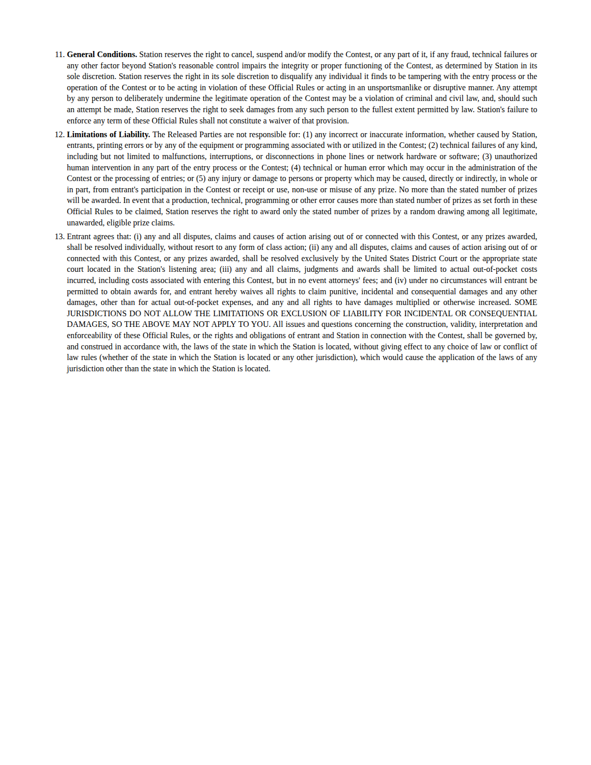General Conditions. Station reserves the right to cancel, suspend and/or modify the Contest, or any part of it, if any fraud, technical failures or any other factor beyond Station's reasonable control impairs the integrity or proper functioning of the Contest, as determined by Station in its sole discretion. Station reserves the right in its sole discretion to disqualify any individual it finds to be tampering with the entry process or the operation of the Contest or to be acting in violation of these Official Rules or acting in an unsportsmanlike or disruptive manner. Any attempt by any person to deliberately undermine the legitimate operation of the Contest may be a violation of criminal and civil law, and, should such an attempt be made, Station reserves the right to seek damages from any such person to the fullest extent permitted by law. Station's failure to enforce any term of these Official Rules shall not constitute a waiver of that provision.
Limitations of Liability. The Released Parties are not responsible for: (1) any incorrect or inaccurate information, whether caused by Station, entrants, printing errors or by any of the equipment or programming associated with or utilized in the Contest; (2) technical failures of any kind, including but not limited to malfunctions, interruptions, or disconnections in phone lines or network hardware or software; (3) unauthorized human intervention in any part of the entry process or the Contest; (4) technical or human error which may occur in the administration of the Contest or the processing of entries; or (5) any injury or damage to persons or property which may be caused, directly or indirectly, in whole or in part, from entrant's participation in the Contest or receipt or use, non-use or misuse of any prize. No more than the stated number of prizes will be awarded. In event that a production, technical, programming or other error causes more than stated number of prizes as set forth in these Official Rules to be claimed, Station reserves the right to award only the stated number of prizes by a random drawing among all legitimate, unawarded, eligible prize claims.
Entrant agrees that: (i) any and all disputes, claims and causes of action arising out of or connected with this Contest, or any prizes awarded, shall be resolved individually, without resort to any form of class action; (ii) any and all disputes, claims and causes of action arising out of or connected with this Contest, or any prizes awarded, shall be resolved exclusively by the United States District Court or the appropriate state court located in the Station's listening area; (iii) any and all claims, judgments and awards shall be limited to actual out-of-pocket costs incurred, including costs associated with entering this Contest, but in no event attorneys' fees; and (iv) under no circumstances will entrant be permitted to obtain awards for, and entrant hereby waives all rights to claim punitive, incidental and consequential damages and any other damages, other than for actual out-of-pocket expenses, and any and all rights to have damages multiplied or otherwise increased. SOME JURISDICTIONS DO NOT ALLOW THE LIMITATIONS OR EXCLUSION OF LIABILITY FOR INCIDENTAL OR CONSEQUENTIAL DAMAGES, SO THE ABOVE MAY NOT APPLY TO YOU. All issues and questions concerning the construction, validity, interpretation and enforceability of these Official Rules, or the rights and obligations of entrant and Station in connection with the Contest, shall be governed by, and construed in accordance with, the laws of the state in which the Station is located, without giving effect to any choice of law or conflict of law rules (whether of the state in which the Station is located or any other jurisdiction), which would cause the application of the laws of any jurisdiction other than the state in which the Station is located.